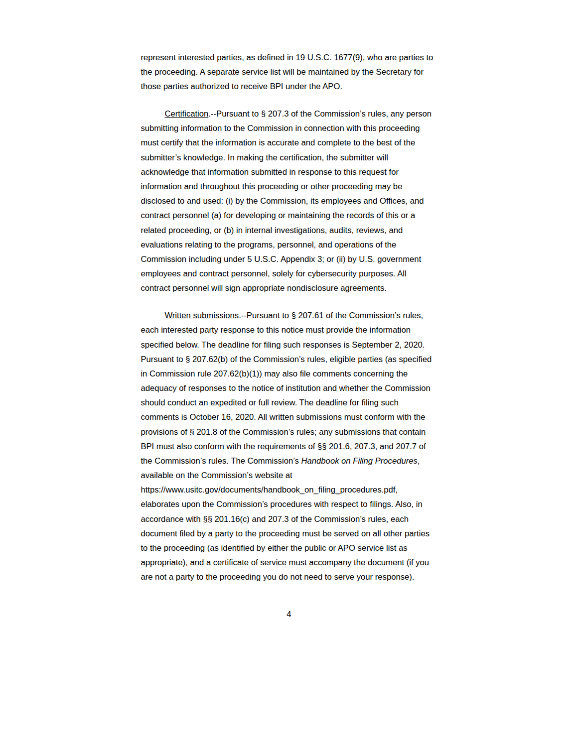represent interested parties, as defined in 19 U.S.C. 1677(9), who are parties to the proceeding. A separate service list will be maintained by the Secretary for those parties authorized to receive BPI under the APO.
Certification.--Pursuant to § 207.3 of the Commission’s rules, any person submitting information to the Commission in connection with this proceeding must certify that the information is accurate and complete to the best of the submitter’s knowledge. In making the certification, the submitter will acknowledge that information submitted in response to this request for information and throughout this proceeding or other proceeding may be disclosed to and used: (i) by the Commission, its employees and Offices, and contract personnel (a) for developing or maintaining the records of this or a related proceeding, or (b) in internal investigations, audits, reviews, and evaluations relating to the programs, personnel, and operations of the Commission including under 5 U.S.C. Appendix 3; or (ii) by U.S. government employees and contract personnel, solely for cybersecurity purposes. All contract personnel will sign appropriate nondisclosure agreements.
Written submissions.--Pursuant to § 207.61 of the Commission’s rules, each interested party response to this notice must provide the information specified below. The deadline for filing such responses is September 2, 2020. Pursuant to § 207.62(b) of the Commission’s rules, eligible parties (as specified in Commission rule 207.62(b)(1)) may also file comments concerning the adequacy of responses to the notice of institution and whether the Commission should conduct an expedited or full review. The deadline for filing such comments is October 16, 2020. All written submissions must conform with the provisions of § 201.8 of the Commission’s rules; any submissions that contain BPI must also conform with the requirements of §§ 201.6, 207.3, and 207.7 of the Commission’s rules. The Commission’s Handbook on Filing Procedures, available on the Commission’s website at https://www.usitc.gov/documents/handbook_on_filing_procedures.pdf, elaborates upon the Commission’s procedures with respect to filings. Also, in accordance with §§ 201.16(c) and 207.3 of the Commission’s rules, each document filed by a party to the proceeding must be served on all other parties to the proceeding (as identified by either the public or APO service list as appropriate), and a certificate of service must accompany the document (if you are not a party to the proceeding you do not need to serve your response).
4